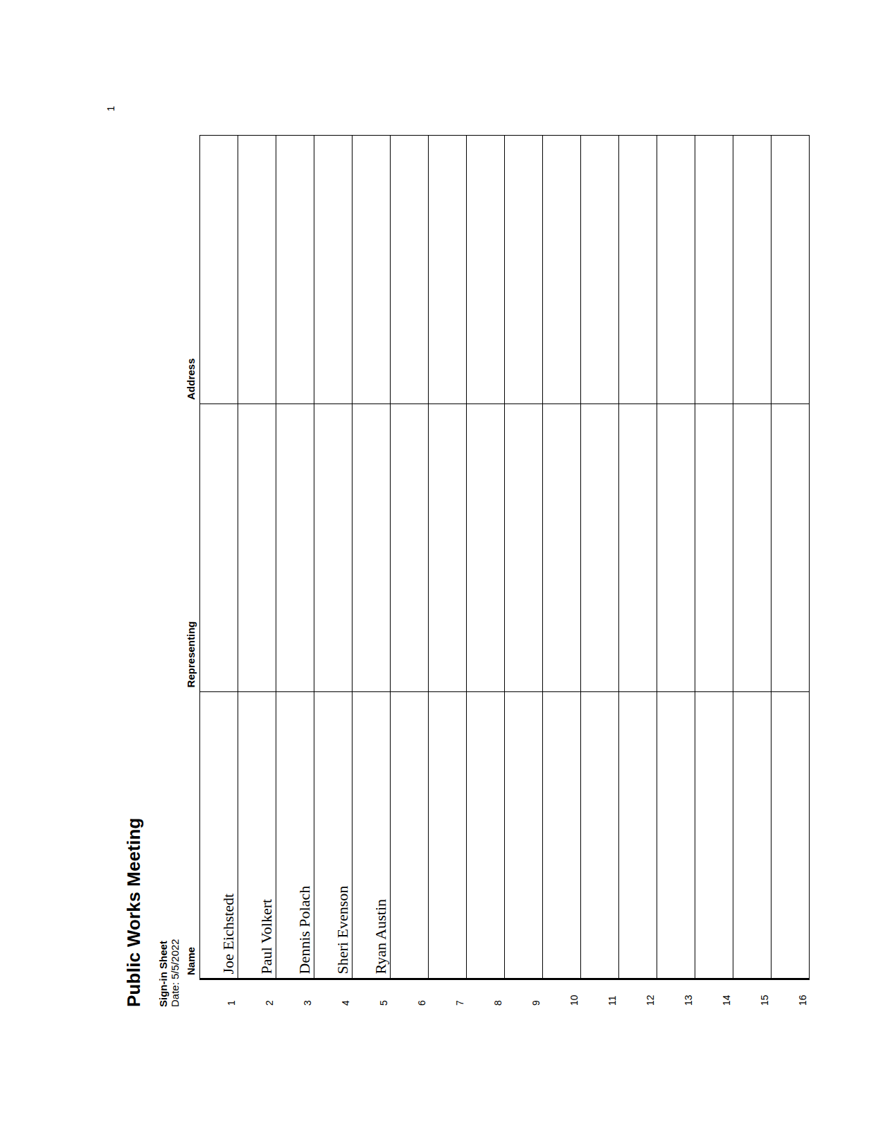1
Public Works Meeting
Sign-in Sheet
Date: 5/5/2022
| | Name | Representing | Address |
| --- | --- | --- | --- |
| 1 | Joe Eichstedt | | |
| 2 | Paul Volkert | | |
| 3 | Dennis Polach | | |
| 4 | Sheri Evenson | | |
| 5 | Ryan Austin | | |
| 6 | | | |
| 7 | | | |
| 8 | | | |
| 9 | | | |
| 10 | | | |
| 11 | | | |
| 12 | | | |
| 13 | | | |
| 14 | | | |
| 15 | | | |
| 16 | | | |